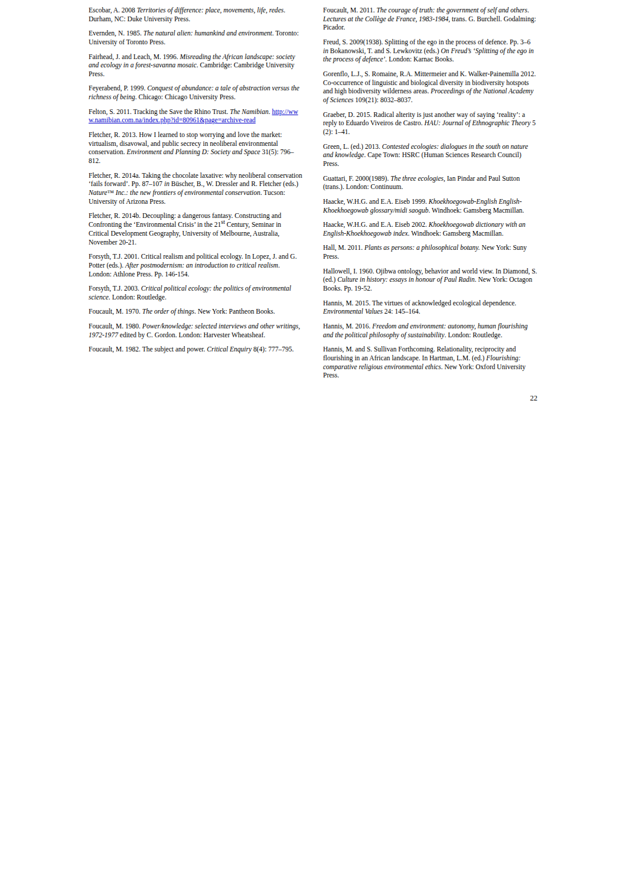Escobar, A. 2008 Territories of difference: place, movements, life, redes. Durham, NC: Duke University Press.
Evernden, N. 1985. The natural alien: humankind and environment. Toronto: University of Toronto Press.
Fairhead, J. and Leach, M. 1996. Misreading the African landscape: society and ecology in a forest-savanna mosaic. Cambridge: Cambridge University Press.
Feyerabend, P. 1999. Conquest of abundance: a tale of abstraction versus the richness of being. Chicago: Chicago University Press.
Felton, S. 2011. Tracking the Save the Rhino Trust. The Namibian. http://www.namibian.com.na/index.php?id=80961&page=archive-read
Fletcher, R. 2013. How I learned to stop worrying and love the market: virtualism, disavowal, and public secrecy in neoliberal environmental conservation. Environment and Planning D: Society and Space 31(5): 796–812.
Fletcher, R. 2014a. Taking the chocolate laxative: why neoliberal conservation ‘fails forward’. Pp. 87–107 in Büscher, B., W. Dressler and R. Fletcher (eds.) Nature™ Inc.: the new frontiers of environmental conservation. Tucson: University of Arizona Press.
Fletcher, R. 2014b. Decoupling: a dangerous fantasy. Constructing and Confronting the ‘Environmental Crisis’ in the 21st Century, Seminar in Critical Development Geography, University of Melbourne, Australia, November 20-21.
Forsyth, T.J. 2001. Critical realism and political ecology. In Lopez, J. and G. Potter (eds.). After postmodernism: an introduction to critical realism. London: Athlone Press. Pp. 146-154.
Forsyth, T.J. 2003. Critical political ecology: the politics of environmental science. London: Routledge.
Foucault, M. 1970. The order of things. New York: Pantheon Books.
Foucault, M. 1980. Power/knowledge: selected interviews and other writings, 1972-1977 edited by C. Gordon. London: Harvester Wheatsheaf.
Foucault, M. 1982. The subject and power. Critical Enquiry 8(4): 777–795.
Foucault, M. 2011. The courage of truth: the government of self and others. Lectures at the Collège de France, 1983-1984, trans. G. Burchell. Godalming: Picador.
Freud, S. 2009(1938). Splitting of the ego in the process of defence. Pp. 3–6 in Bokanowski, T. and S. Lewkovitz (eds.) On Freud’s ‘Splitting of the ego in the process of defence’. London: Karnac Books.
Gorenflo, L.J., S. Romaine, R.A. Mittermeier and K. Walker-Painemilla 2012. Co-occurrence of linguistic and biological diversity in biodiversity hotspots and high biodiversity wilderness areas. Proceedings of the National Academy of Sciences 109(21): 8032–8037.
Graeber, D. 2015. Radical alterity is just another way of saying ‘reality’: a reply to Eduardo Viveiros de Castro. HAU: Journal of Ethnographic Theory 5 (2): 1–41.
Green, L. (ed.) 2013. Contested ecologies: dialogues in the south on nature and knowledge. Cape Town: HSRC (Human Sciences Research Council) Press.
Guattari, F. 2000(1989). The three ecologies, Ian Pindar and Paul Sutton (trans.). London: Continuum.
Haacke, W.H.G. and E.A. Eiseb 1999. Khoekhoegowab-English English-Khoekhoegowab glossary/midi saogub. Windhoek: Gamsberg Macmillan.
Haacke, W.H.G. and E.A. Eiseb 2002. Khoekhoegowab dictionary with an English-Khoekhoegowab index. Windhoek: Gamsberg Macmillan.
Hall, M. 2011. Plants as persons: a philosophical botany. New York: Suny Press.
Hallowell, I. 1960. Ojibwa ontology, behavior and world view. In Diamond, S. (ed.) Culture in history: essays in honour of Paul Radin. New York: Octagon Books. Pp. 19-52.
Hannis, M. 2015. The virtues of acknowledged ecological dependence. Environmental Values 24: 145–164.
Hannis, M. 2016. Freedom and environment: autonomy, human flourishing and the political philosophy of sustainability. London: Routledge.
Hannis, M. and S. Sullivan Forthcoming. Relationality, reciprocity and flourishing in an African landscape. In Hartman, L.M. (ed.) Flourishing: comparative religious environmental ethics. New York: Oxford University Press.
22